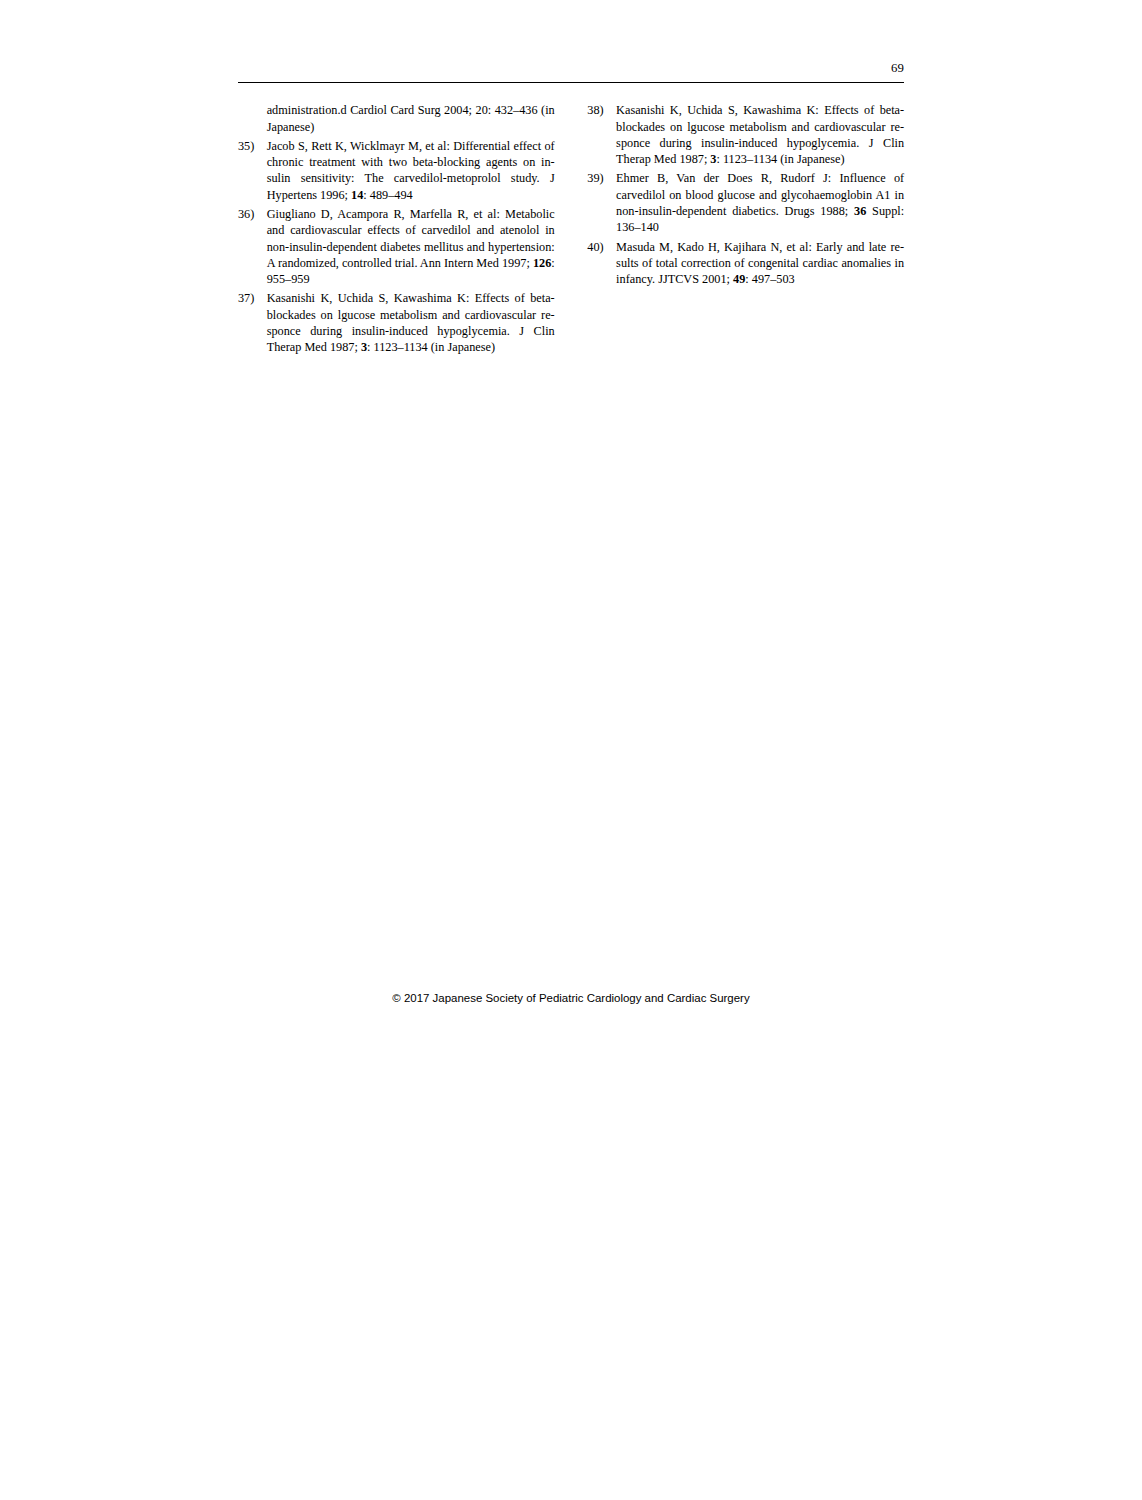69
administration.d Cardiol Card Surg 2004; 20: 432–436 (in Japanese)
35) Jacob S, Rett K, Wicklmayr M, et al: Differential effect of chronic treatment with two beta-blocking agents on insulin sensitivity: The carvedilol-metoprolol study. J Hypertens 1996; 14: 489–494
36) Giugliano D, Acampora R, Marfella R, et al: Metabolic and cardiovascular effects of carvedilol and atenolol in non-insulin-dependent diabetes mellitus and hypertension: A randomized, controlled trial. Ann Intern Med 1997; 126: 955–959
37) Kasanishi K, Uchida S, Kawashima K: Effects of beta-blockades on lgucose metabolism and cardiovascular responce during insulin-induced hypoglycemia. J Clin Therap Med 1987; 3: 1123–1134 (in Japanese)
38) Kasanishi K, Uchida S, Kawashima K: Effects of beta-blockades on lgucose metabolism and cardiovascular responce during insulin-induced hypoglycemia. J Clin Therap Med 1987; 3: 1123–1134 (in Japanese)
39) Ehmer B, Van der Does R, Rudorf J: Influence of carvedilol on blood glucose and glycohaemoglobin A1 in non-insulin-dependent diabetics. Drugs 1988; 36 Suppl: 136–140
40) Masuda M, Kado H, Kajihara N, et al: Early and late results of total correction of congenital cardiac anomalies in infancy. JJTCVS 2001; 49: 497–503
© 2017 Japanese Society of Pediatric Cardiology and Cardiac Surgery